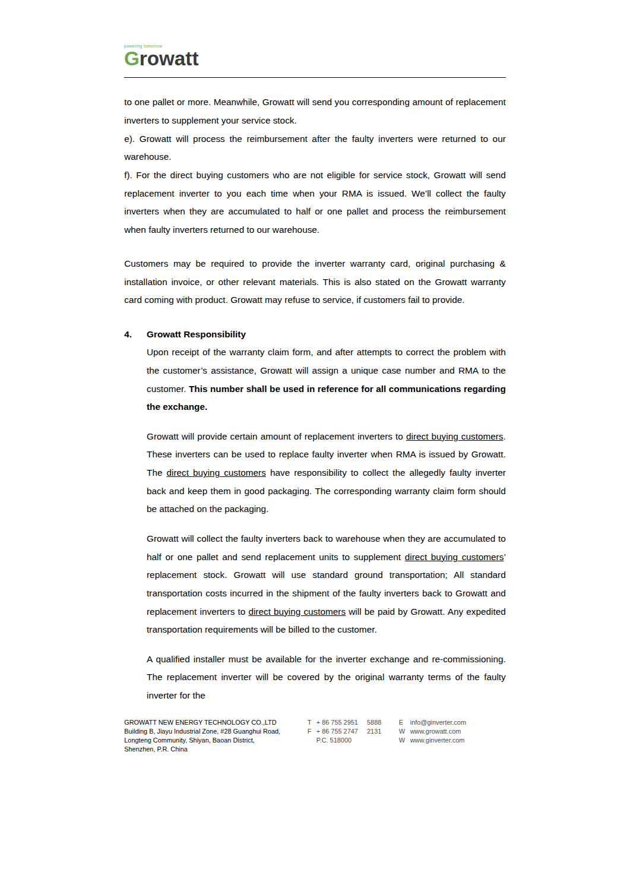powering tomorrow G rowatt
to one pallet or more. Meanwhile, Growatt will send you corresponding amount of replacement inverters to supplement your service stock.
e). Growatt will process the reimbursement after the faulty inverters were returned to our warehouse.
f). For the direct buying customers who are not eligible for service stock, Growatt will send replacement inverter to you each time when your RMA is issued. We’ll collect the faulty inverters when they are accumulated to half or one pallet and process the reimbursement when faulty inverters returned to our warehouse.
Customers may be required to provide the inverter warranty card, original purchasing & installation invoice, or other relevant materials. This is also stated on the Growatt warranty card coming with product. Growatt may refuse to service, if customers fail to provide.
Growatt Responsibility
Upon receipt of the warranty claim form, and after attempts to correct the problem with the customer’s assistance, Growatt will assign a unique case number and RMA to the customer. This number shall be used in reference for all communications regarding the exchange.
Growatt will provide certain amount of replacement inverters to direct buying customers. These inverters can be used to replace faulty inverter when RMA is issued by Growatt. The direct buying customers have responsibility to collect the allegedly faulty inverter back and keep them in good packaging. The corresponding warranty claim form should be attached on the packaging.
Growatt will collect the faulty inverters back to warehouse when they are accumulated to half or one pallet and send replacement units to supplement direct buying customers’ replacement stock. Growatt will use standard ground transportation; All standard transportation costs incurred in the shipment of the faulty inverters back to Growatt and replacement inverters to direct buying customers will be paid by Growatt. Any expedited transportation requirements will be billed to the customer.
A qualified installer must be available for the inverter exchange and re-commissioning. The replacement inverter will be covered by the original warranty terms of the faulty inverter for the
GROWATT NEW ENERGY TECHNOLOGY CO.,LTD
Building B, Jiayu Industrial Zone, #28 Guanghui Road,
Longteng Community, Shiyan, Baoan District,
Shenzhen, P.R. China
T+ 86 755 2951 5888
F+ 86 755 2747 2131
P.C. 518000
Einfo@ginverter.com
Wwww.growatt.com
Wwww.ginverter.com